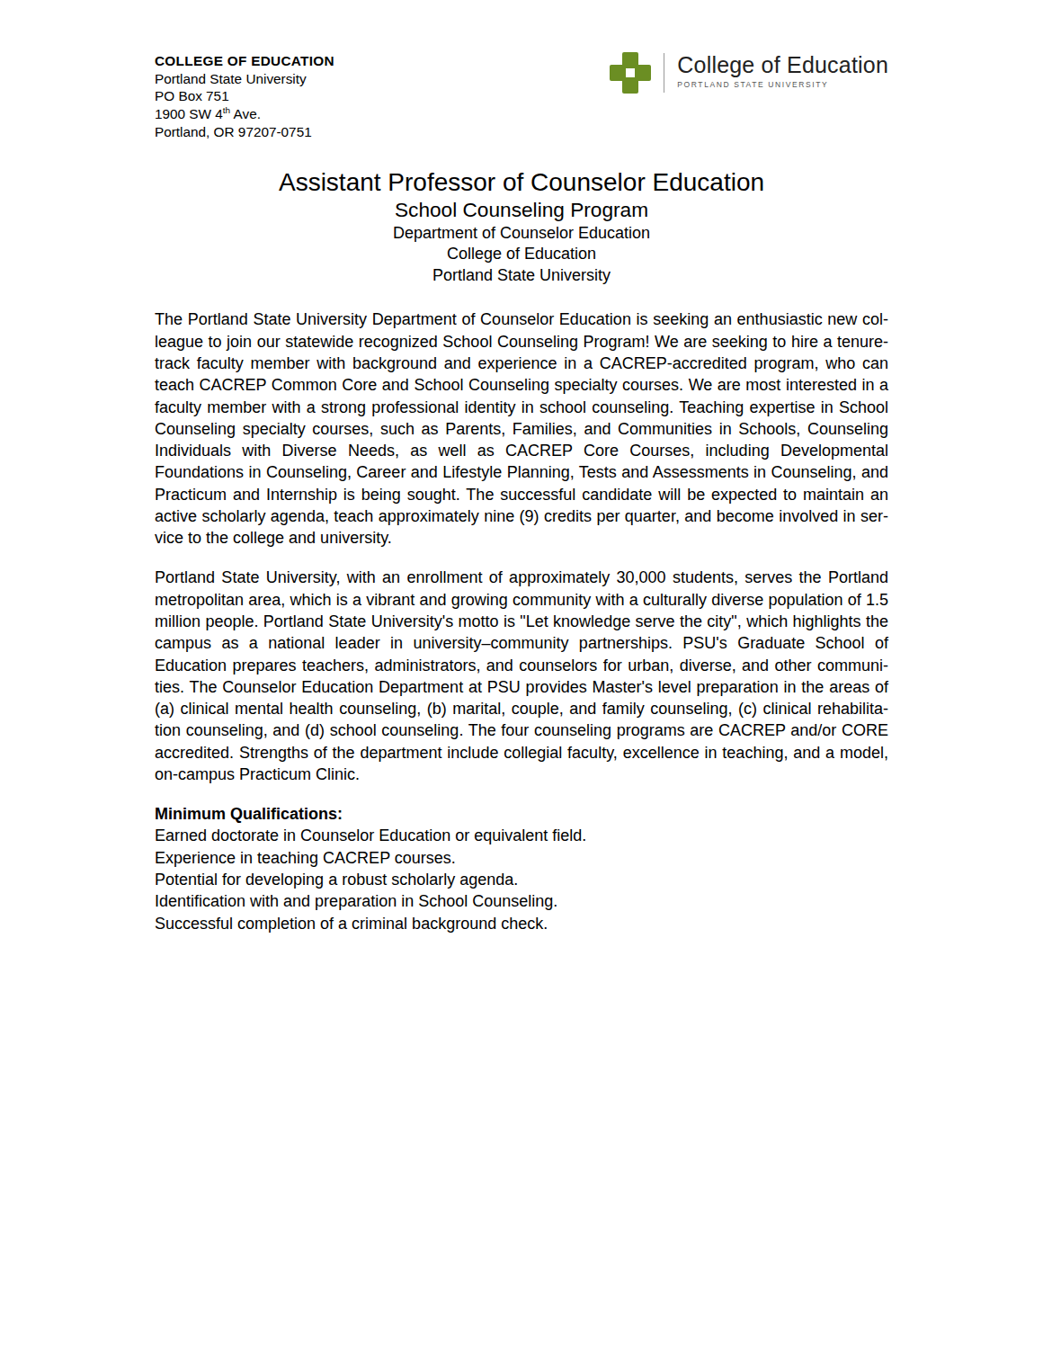College of Education
Portland State University
College of Education
Portland State University
PO Box 751
1900 SW 4th Ave.
Portland, OR 97207-0751
Assistant Professor of Counselor Education
School Counseling Program
Department of Counselor Education
College of Education
Portland State University
The Portland State University Department of Counselor Education is seeking an enthusiastic new colleague to join our statewide recognized School Counseling Program! We are seeking to hire a tenure-track faculty member with background and experience in a CACREP-accredited program, who can teach CACREP Common Core and School Counseling specialty courses. We are most interested in a faculty member with a strong professional identity in school counseling. Teaching expertise in School Counseling specialty courses, such as Parents, Families, and Communities in Schools, Counseling Individuals with Diverse Needs, as well as CACREP Core Courses, including Developmental Foundations in Counseling, Career and Lifestyle Planning, Tests and Assessments in Counseling, and Practicum and Internship is being sought. The successful candidate will be expected to maintain an active scholarly agenda, teach approximately nine (9) credits per quarter, and become involved in service to the college and university.
Portland State University, with an enrollment of approximately 30,000 students, serves the Portland metropolitan area, which is a vibrant and growing community with a culturally diverse population of 1.5 million people. Portland State University's motto is "Let knowledge serve the city", which highlights the campus as a national leader in university–community partnerships. PSU's Graduate School of Education prepares teachers, administrators, and counselors for urban, diverse, and other communities. The Counselor Education Department at PSU provides Master's level preparation in the areas of (a) clinical mental health counseling, (b) marital, couple, and family counseling, (c) clinical rehabilitation counseling, and (d) school counseling. The four counseling programs are CACREP and/or CORE accredited. Strengths of the department include collegial faculty, excellence in teaching, and a model, on-campus Practicum Clinic.
Minimum Qualifications:
Earned doctorate in Counselor Education or equivalent field.
Experience in teaching CACREP courses.
Potential for developing a robust scholarly agenda.
Identification with and preparation in School Counseling.
Successful completion of a criminal background check.